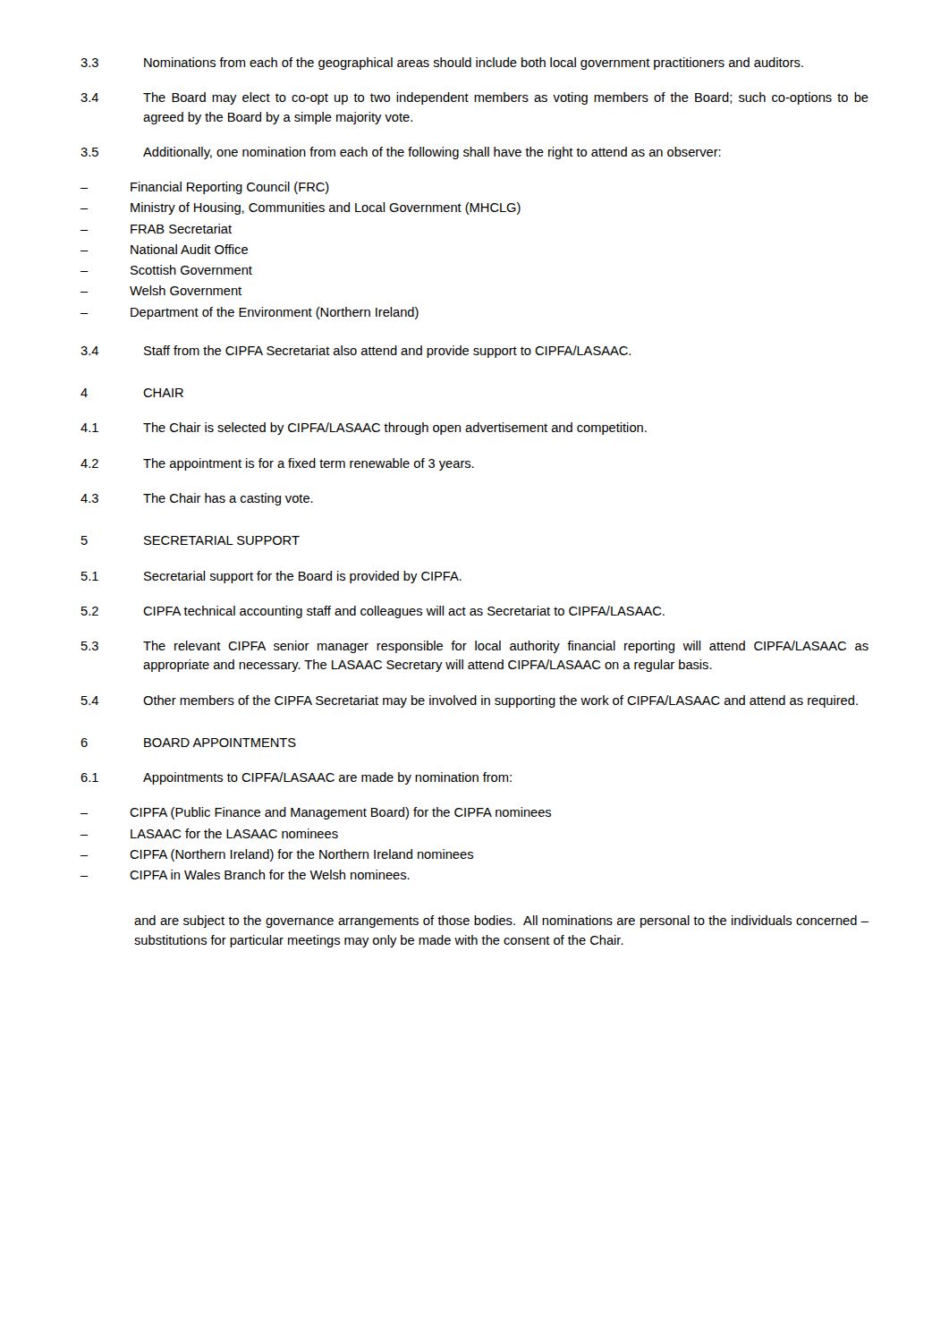3.3
Nominations from each of the geographical areas should include both local government practitioners and auditors.
3.4
The Board may elect to co-opt up to two independent members as voting members of the Board; such co-options to be agreed by the Board by a simple majority vote.
3.5
Additionally, one nomination from each of the following shall have the right to attend as an observer:
Financial Reporting Council (FRC)
Ministry of Housing, Communities and Local Government (MHCLG)
FRAB Secretariat
National Audit Office
Scottish Government
Welsh Government
Department of the Environment (Northern Ireland)
3.4
Staff from the CIPFA Secretariat also attend and provide support to CIPFA/LASAAC.
4
Chair
4.1
The Chair is selected by CIPFA/LASAAC through open advertisement and competition.
4.2
The appointment is for a fixed term renewable of 3 years.
4.3
The Chair has a casting vote.
5
Secretarial Support
5.1
Secretarial support for the Board is provided by CIPFA.
5.2
CIPFA technical accounting staff and colleagues will act as Secretariat to CIPFA/LASAAC.
5.3
The relevant CIPFA senior manager responsible for local authority financial reporting will attend CIPFA/LASAAC as appropriate and necessary. The LASAAC Secretary will attend CIPFA/LASAAC on a regular basis.
5.4
Other members of the CIPFA Secretariat may be involved in supporting the work of CIPFA/LASAAC and attend as required.
6
Board Appointments
6.1
Appointments to CIPFA/LASAAC are made by nomination from:
CIPFA (Public Finance and Management Board) for the CIPFA nominees
LASAAC for the LASAAC nominees
CIPFA (Northern Ireland) for the Northern Ireland nominees
CIPFA in Wales Branch for the Welsh nominees.
and are subject to the governance arrangements of those bodies. All nominations are personal to the individuals concerned – substitutions for particular meetings may only be made with the consent of the Chair.